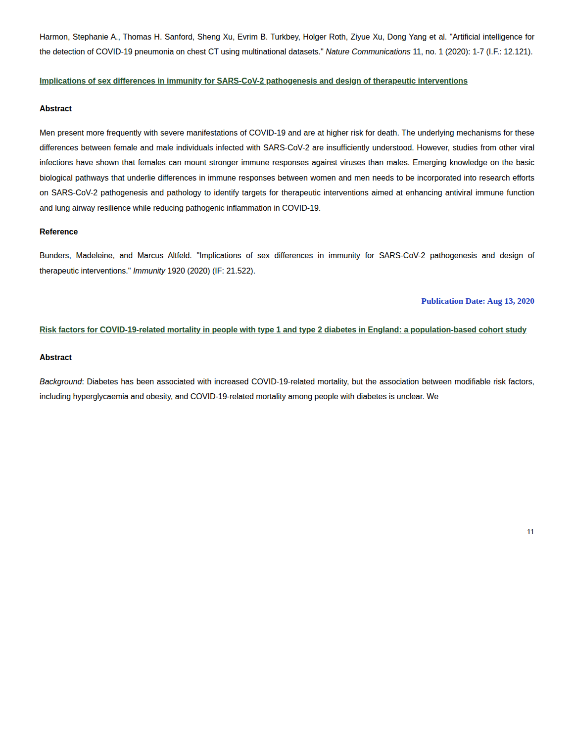Harmon, Stephanie A., Thomas H. Sanford, Sheng Xu, Evrim B. Turkbey, Holger Roth, Ziyue Xu, Dong Yang et al. "Artificial intelligence for the detection of COVID-19 pneumonia on chest CT using multinational datasets." Nature Communications 11, no. 1 (2020): 1-7 (I.F.: 12.121).
Implications of sex differences in immunity for SARS-CoV-2 pathogenesis and design of therapeutic interventions
Abstract
Men present more frequently with severe manifestations of COVID-19 and are at higher risk for death. The underlying mechanisms for these differences between female and male individuals infected with SARS-CoV-2 are insufficiently understood. However, studies from other viral infections have shown that females can mount stronger immune responses against viruses than males. Emerging knowledge on the basic biological pathways that underlie differences in immune responses between women and men needs to be incorporated into research efforts on SARS-CoV-2 pathogenesis and pathology to identify targets for therapeutic interventions aimed at enhancing antiviral immune function and lung airway resilience while reducing pathogenic inflammation in COVID-19.
Reference
Bunders, Madeleine, and Marcus Altfeld. "Implications of sex differences in immunity for SARS-CoV-2 pathogenesis and design of therapeutic interventions." Immunity 1920 (2020) (IF: 21.522).
Publication Date: Aug 13, 2020
Risk factors for COVID-19-related mortality in people with type 1 and type 2 diabetes in England: a population-based cohort study
Abstract
Background: Diabetes has been associated with increased COVID-19-related mortality, but the association between modifiable risk factors, including hyperglycaemia and obesity, and COVID-19-related mortality among people with diabetes is unclear. We
11